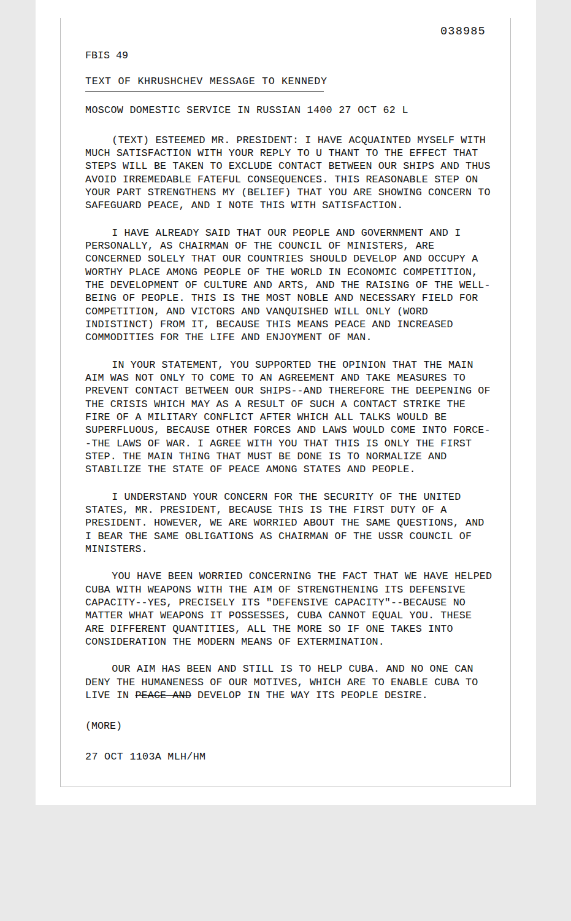038985
FBIS 49
Text of Khrushchev Message to Kennedy
MOSCOW DOMESTIC SERVICE IN RUSSIAN 1400 27 OCT 62 L
(TEXT) ESTEEMED MR. PRESIDENT: I HAVE ACQUAINTED MYSELF WITH MUCH SATISFACTION WITH YOUR REPLY TO U THANT TO THE EFFECT THAT STEPS WILL BE TAKEN TO EXCLUDE CONTACT BETWEEN OUR SHIPS AND THUS AVOID IRREMEDABLE FATEFUL CONSEQUENCES. THIS REASONABLE STEP ON YOUR PART STRENGTHENS MY (BELIEF) THAT YOU ARE SHOWING CONCERN TO SAFEGUARD PEACE, AND I NOTE THIS WITH SATISFACTION.
I HAVE ALREADY SAID THAT OUR PEOPLE AND GOVERNMENT AND I PERSONALLY, AS CHAIRMAN OF THE COUNCIL OF MINISTERS, ARE CONCERNED SOLELY THAT OUR COUNTRIES SHOULD DEVELOP AND OCCUPY A WORTHY PLACE AMONG PEOPLE OF THE WORLD IN ECONOMIC COMPETITION, THE DEVELOPMENT OF CULTURE AND ARTS, AND THE RAISING OF THE WELL-BEING OF PEOPLE. THIS IS THE MOST NOBLE AND NECESSARY FIELD FOR COMPETITION, AND VICTORS AND VANQUISHED WILL ONLY (WORD INDISTINCT) FROM IT, BECAUSE THIS MEANS PEACE AND INCREASED COMMODITIES FOR THE LIFE AND ENJOYMENT OF MAN.
IN YOUR STATEMENT, YOU SUPPORTED THE OPINION THAT THE MAIN AIM WAS NOT ONLY TO COME TO AN AGREEMENT AND TAKE MEASURES TO PREVENT CONTACT BETWEEN OUR SHIPS--AND THEREFORE THE DEEPENING OF THE CRISIS WHICH MAY AS A RESULT OF SUCH A CONTACT STRIKE THE FIRE OF A MILITARY CONFLICT AFTER WHICH ALL TALKS WOULD BE SUPERFLUOUS, BECAUSE OTHER FORCES AND LAWS WOULD COME INTO FORCE--THE LAWS OF WAR. I AGREE WITH YOU THAT THIS IS ONLY THE FIRST STEP. THE MAIN THING THAT MUST BE DONE IS TO NORMALIZE AND STABILIZE THE STATE OF PEACE AMONG STATES AND PEOPLE.
I UNDERSTAND YOUR CONCERN FOR THE SECURITY OF THE UNITED STATES, MR. PRESIDENT, BECAUSE THIS IS THE FIRST DUTY OF A PRESIDENT. HOWEVER, WE ARE WORRIED ABOUT THE SAME QUESTIONS, AND I BEAR THE SAME OBLIGATIONS AS CHAIRMAN OF THE USSR COUNCIL OF MINISTERS.
YOU HAVE BEEN WORRIED CONCERNING THE FACT THAT WE HAVE HELPED CUBA WITH WEAPONS WITH THE AIM OF STRENGTHENING ITS DEFENSIVE CAPACITY--YES, PRECISELY ITS "DEFENSIVE CAPACITY"--BECAUSE NO MATTER WHAT WEAPONS IT POSSESSES, CUBA CANNOT EQUAL YOU. THESE ARE DIFFERENT QUANTITIES, ALL THE MORE SO IF ONE TAKES INTO CONSIDERATION THE MODERN MEANS OF EXTERMINATION.
OUR AIM HAS BEEN AND STILL IS TO HELP CUBA. AND NO ONE CAN DENY THE HUMANENESS OF OUR MOTIVES, WHICH ARE TO ENABLE CUBA TO LIVE IN PEACE AND DEVELOP IN THE WAY ITS PEOPLE DESIRE.
(MORE)
27 OCT 1103A MLH/HM